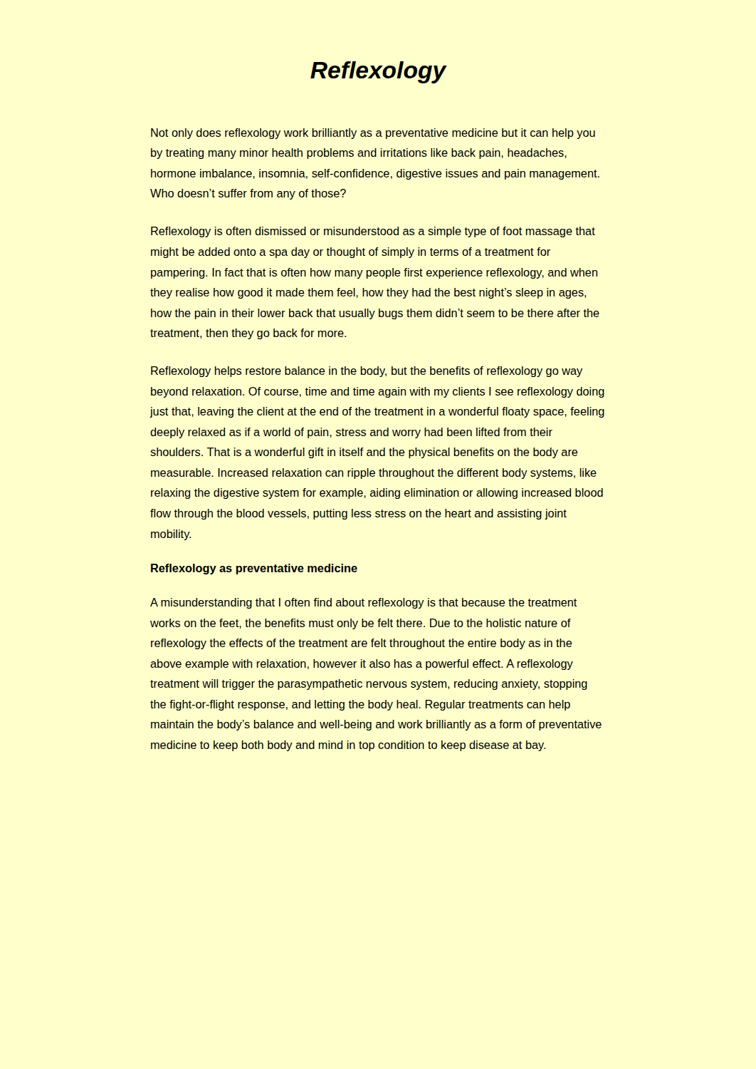Reflexology
Not only does reflexology work brilliantly as a preventative medicine but it can help you by treating many minor health problems and irritations like back pain, headaches, hormone imbalance, insomnia, self-confidence, digestive issues and pain management. Who doesn’t suffer from any of those?
Reflexology is often dismissed or misunderstood as a simple type of foot massage that might be added onto a spa day or thought of simply in terms of a treatment for pampering. In fact that is often how many people first experience reflexology, and when they realise how good it made them feel, how they had the best night’s sleep in ages, how the pain in their lower back that usually bugs them didn’t seem to be there after the treatment, then they go back for more.
Reflexology helps restore balance in the body, but the benefits of reflexology go way beyond relaxation. Of course, time and time again with my clients I see reflexology doing just that, leaving the client at the end of the treatment in a wonderful floaty space, feeling deeply relaxed as if a world of pain, stress and worry had been lifted from their shoulders. That is a wonderful gift in itself and the physical benefits on the body are measurable. Increased relaxation can ripple throughout the different body systems, like relaxing the digestive system for example, aiding elimination or allowing increased blood flow through the blood vessels, putting less stress on the heart and assisting joint mobility.
Reflexology as preventative medicine
A misunderstanding that I often find about reflexology is that because the treatment works on the feet, the benefits must only be felt there. Due to the holistic nature of reflexology the effects of the treatment are felt throughout the entire body as in the above example with relaxation, however it also has a powerful effect. A reflexology treatment will trigger the parasympathetic nervous system, reducing anxiety, stopping the fight-or-flight response, and letting the body heal. Regular treatments can help maintain the body’s balance and well-being and work brilliantly as a form of preventative medicine to keep both body and mind in top condition to keep disease at bay.